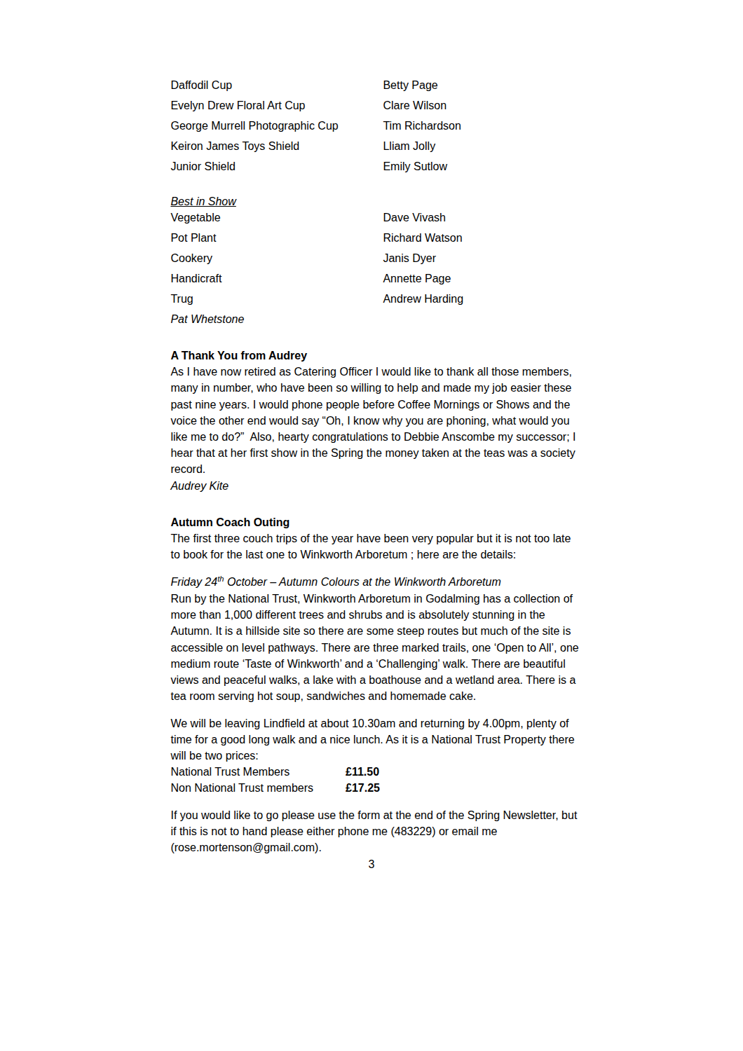| Daffodil Cup | Betty Page |
| Evelyn Drew Floral Art Cup | Clare Wilson |
| George Murrell Photographic Cup | Tim Richardson |
| Keiron James Toys Shield | Lliam Jolly |
| Junior Shield | Emily Sutlow |
Best in Show
| Vegetable | Dave Vivash |
| Pot Plant | Richard Watson |
| Cookery | Janis Dyer |
| Handicraft | Annette Page |
| Trug | Andrew Harding |
Pat Whetstone
A Thank You from Audrey
As I have now retired as Catering Officer I would like to thank all those members, many in number, who have been so willing to help and made my job easier these past nine years. I would phone people before Coffee Mornings or Shows and the voice the other end would say “Oh, I know why you are phoning, what would you like me to do?” Also, hearty congratulations to Debbie Anscombe my successor; I hear that at her first show in the Spring the money taken at the teas was a society record.
Audrey Kite
Autumn Coach Outing
The first three couch trips of the year have been very popular but it is not too late to book for the last one to Winkworth Arboretum ; here are the details:
Friday 24th October – Autumn Colours at the Winkworth Arboretum
Run by the National Trust, Winkworth Arboretum in Godalming has a collection of more than 1,000 different trees and shrubs and is absolutely stunning in the Autumn. It is a hillside site so there are some steep routes but much of the site is accessible on level pathways. There are three marked trails, one ‘Open to All’, one medium route ‘Taste of Winkworth’ and a ‘Challenging’ walk. There are beautiful views and peaceful walks, a lake with a boathouse and a wetland area. There is a tea room serving hot soup, sandwiches and homemade cake.
We will be leaving Lindfield at about 10.30am and returning by 4.00pm, plenty of time for a good long walk and a nice lunch. As it is a National Trust Property there will be two prices:
| National Trust Members | £11.50 |
| Non National Trust members | £17.25 |
If you would like to go please use the form at the end of the Spring Newsletter, but if this is not to hand please either phone me (483229) or email me (rose.mortenson@gmail.com).
3